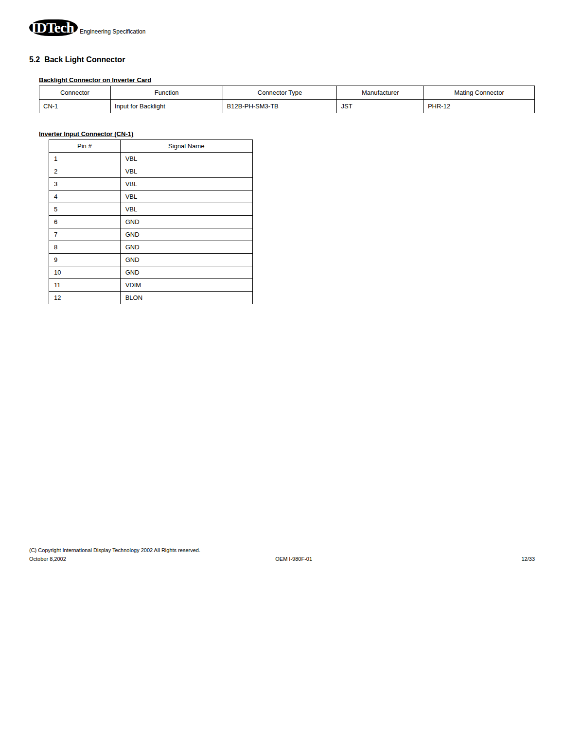IDTech Engineering Specification
5.2 Back Light Connector
Backlight Connector on Inverter Card
| Connector | Function | Connector Type | Manufacturer | Mating Connector |
| --- | --- | --- | --- | --- |
| CN-1 | Input for Backlight | B12B-PH-SM3-TB | JST | PHR-12 |
Inverter Input Connector (CN-1)
| Pin # | Signal Name |
| --- | --- |
| 1 | VBL |
| 2 | VBL |
| 3 | VBL |
| 4 | VBL |
| 5 | VBL |
| 6 | GND |
| 7 | GND |
| 8 | GND |
| 9 | GND |
| 10 | GND |
| 11 | VDIM |
| 12 | BLON |
(C) Copyright International Display Technology 2002 All Rights reserved.
October 8,2002 OEM I-980F-01 12/33